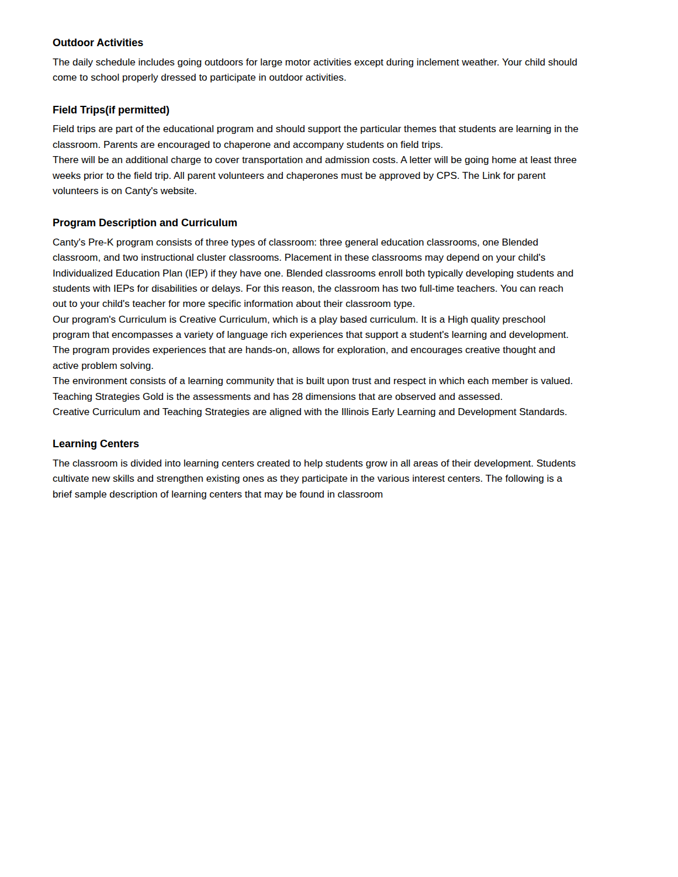Outdoor Activities
The daily schedule includes going outdoors for large motor activities except during inclement weather. Your child should come to school properly dressed to participate in outdoor activities.
Field Trips(if permitted)
Field trips are part of the educational program and should support the particular themes that students are learning in the classroom. Parents are encouraged to chaperone and accompany students on field trips.
There will be an additional charge to cover transportation and admission costs. A letter will be going home at least three weeks prior to the field trip. All parent volunteers and chaperones must be approved by CPS. The Link for parent volunteers is on Canty's website.
Program Description and Curriculum
Canty's Pre-K program consists of three types of classroom: three general education classrooms, one Blended classroom, and two instructional cluster classrooms. Placement in these classrooms may depend on your child's Individualized Education Plan (IEP) if they have one. Blended classrooms enroll both typically developing students and students with IEPs for disabilities or delays. For this reason, the classroom has two full-time teachers. You can reach out to your child's teacher for more specific information about their classroom type.
Our program's Curriculum is Creative Curriculum, which is a play based curriculum. It is a High quality preschool program that encompasses a variety of language rich experiences that support a student's learning and development. The program provides experiences that are hands-on, allows for exploration, and encourages creative thought and active problem solving.
The environment consists of a learning community that is built upon trust and respect in which each member is valued.
Teaching Strategies Gold is the assessments and has 28 dimensions that are observed and assessed.
Creative Curriculum and Teaching Strategies are aligned with the Illinois Early Learning and Development Standards.
Learning Centers
The classroom is divided into learning centers created to help students grow in all areas of their development. Students cultivate new skills and strengthen existing ones as they participate in the various interest centers. The following is a brief sample description of learning centers that may be found in classroom